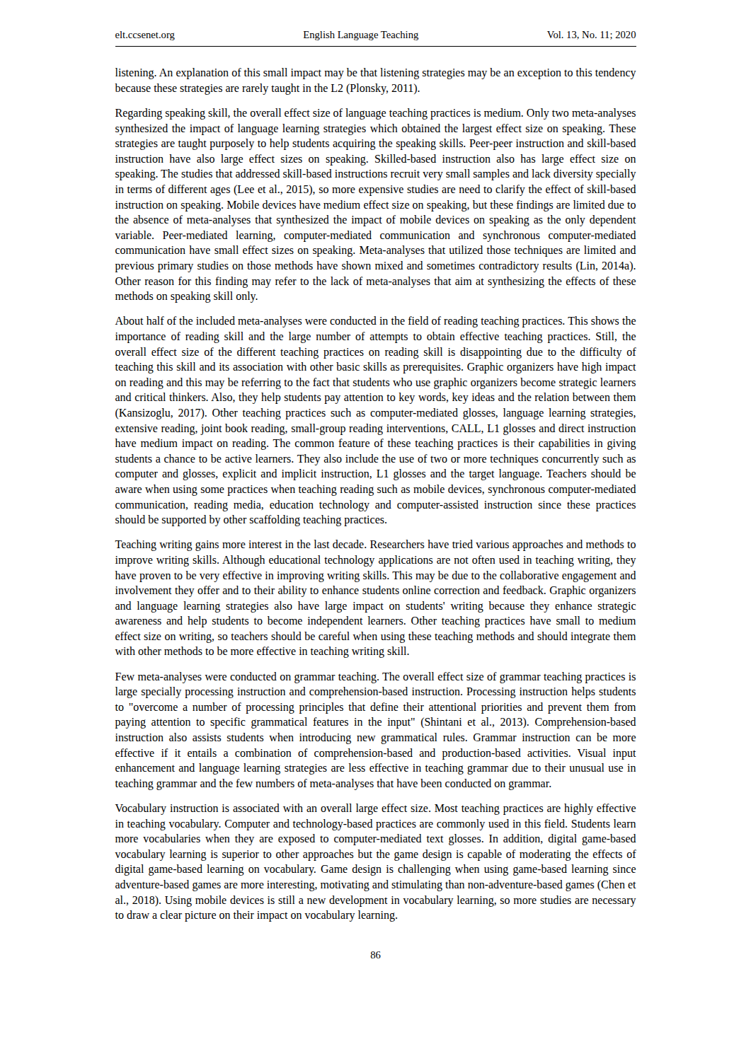elt.ccsenet.org English Language Teaching Vol. 13, No. 11; 2020
listening. An explanation of this small impact may be that listening strategies may be an exception to this tendency because these strategies are rarely taught in the L2 (Plonsky, 2011).
Regarding speaking skill, the overall effect size of language teaching practices is medium. Only two meta-analyses synthesized the impact of language learning strategies which obtained the largest effect size on speaking. These strategies are taught purposely to help students acquiring the speaking skills. Peer-peer instruction and skill-based instruction have also large effect sizes on speaking. Skilled-based instruction also has large effect size on speaking. The studies that addressed skill-based instructions recruit very small samples and lack diversity specially in terms of different ages (Lee et al., 2015), so more expensive studies are need to clarify the effect of skill-based instruction on speaking. Mobile devices have medium effect size on speaking, but these findings are limited due to the absence of meta-analyses that synthesized the impact of mobile devices on speaking as the only dependent variable. Peer-mediated learning, computer-mediated communication and synchronous computer-mediated communication have small effect sizes on speaking. Meta-analyses that utilized those techniques are limited and previous primary studies on those methods have shown mixed and sometimes contradictory results (Lin, 2014a). Other reason for this finding may refer to the lack of meta-analyses that aim at synthesizing the effects of these methods on speaking skill only.
About half of the included meta-analyses were conducted in the field of reading teaching practices. This shows the importance of reading skill and the large number of attempts to obtain effective teaching practices. Still, the overall effect size of the different teaching practices on reading skill is disappointing due to the difficulty of teaching this skill and its association with other basic skills as prerequisites. Graphic organizers have high impact on reading and this may be referring to the fact that students who use graphic organizers become strategic learners and critical thinkers. Also, they help students pay attention to key words, key ideas and the relation between them (Kansizoglu, 2017). Other teaching practices such as computer-mediated glosses, language learning strategies, extensive reading, joint book reading, small-group reading interventions, CALL, L1 glosses and direct instruction have medium impact on reading. The common feature of these teaching practices is their capabilities in giving students a chance to be active learners. They also include the use of two or more techniques concurrently such as computer and glosses, explicit and implicit instruction, L1 glosses and the target language. Teachers should be aware when using some practices when teaching reading such as mobile devices, synchronous computer-mediated communication, reading media, education technology and computer-assisted instruction since these practices should be supported by other scaffolding teaching practices.
Teaching writing gains more interest in the last decade. Researchers have tried various approaches and methods to improve writing skills. Although educational technology applications are not often used in teaching writing, they have proven to be very effective in improving writing skills. This may be due to the collaborative engagement and involvement they offer and to their ability to enhance students online correction and feedback. Graphic organizers and language learning strategies also have large impact on students' writing because they enhance strategic awareness and help students to become independent learners. Other teaching practices have small to medium effect size on writing, so teachers should be careful when using these teaching methods and should integrate them with other methods to be more effective in teaching writing skill.
Few meta-analyses were conducted on grammar teaching. The overall effect size of grammar teaching practices is large specially processing instruction and comprehension-based instruction. Processing instruction helps students to "overcome a number of processing principles that define their attentional priorities and prevent them from paying attention to specific grammatical features in the input" (Shintani et al., 2013). Comprehension-based instruction also assists students when introducing new grammatical rules. Grammar instruction can be more effective if it entails a combination of comprehension-based and production-based activities. Visual input enhancement and language learning strategies are less effective in teaching grammar due to their unusual use in teaching grammar and the few numbers of meta-analyses that have been conducted on grammar.
Vocabulary instruction is associated with an overall large effect size. Most teaching practices are highly effective in teaching vocabulary. Computer and technology-based practices are commonly used in this field. Students learn more vocabularies when they are exposed to computer-mediated text glosses. In addition, digital game-based vocabulary learning is superior to other approaches but the game design is capable of moderating the effects of digital game-based learning on vocabulary. Game design is challenging when using game-based learning since adventure-based games are more interesting, motivating and stimulating than non-adventure-based games (Chen et al., 2018). Using mobile devices is still a new development in vocabulary learning, so more studies are necessary to draw a clear picture on their impact on vocabulary learning.
86